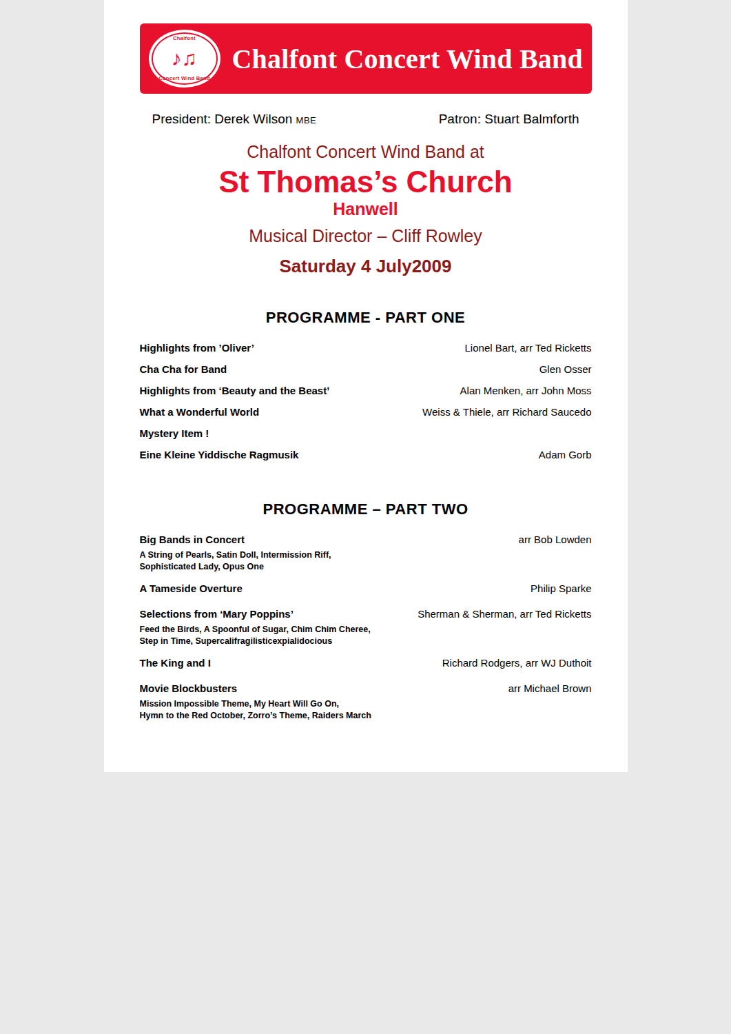Chalfont ♪♫ Concert Wind Band
Chalfont Concert Wind Band
President: Derek Wilson MBE
Patron: Stuart Balmforth
Chalfont Concert Wind Band at
St Thomas’s Church
Hanwell
Musical Director – Cliff Rowley
Saturday 4 July2009
PROGRAMME - PART ONE
| Highlights from ’Oliver’ | Lionel Bart, arr Ted Ricketts |
| Cha Cha for Band | Glen Osser |
| Highlights from ‘Beauty and the Beast’ | Alan Menken, arr John Moss |
| What a Wonderful World | Weiss & Thiele, arr Richard Saucedo |
| Mystery Item ! | |
| Eine Kleine Yiddische Ragmusik | Adam Gorb |
PROGRAMME – PART TWO
| Big Bands in Concert | arr Bob Lowden |
| A String of Pearls, Satin Doll, Intermission Riff, Sophisticated Lady, Opus One |
| A Tameside Overture | Philip Sparke |
| Selections from ‘Mary Poppins’ | Sherman & Sherman, arr Ted Ricketts |
| Feed the Birds, A Spoonful of Sugar, Chim Chim Cheree, Step in Time, Supercalifragilisticexpialidocious |
| The King and I | Richard Rodgers, arr WJ Duthoit |
| Movie Blockbusters | arr Michael Brown |
| Mission Impossible Theme, My Heart Will Go On, Hymn to the Red October, Zorro’s Theme, Raiders March |